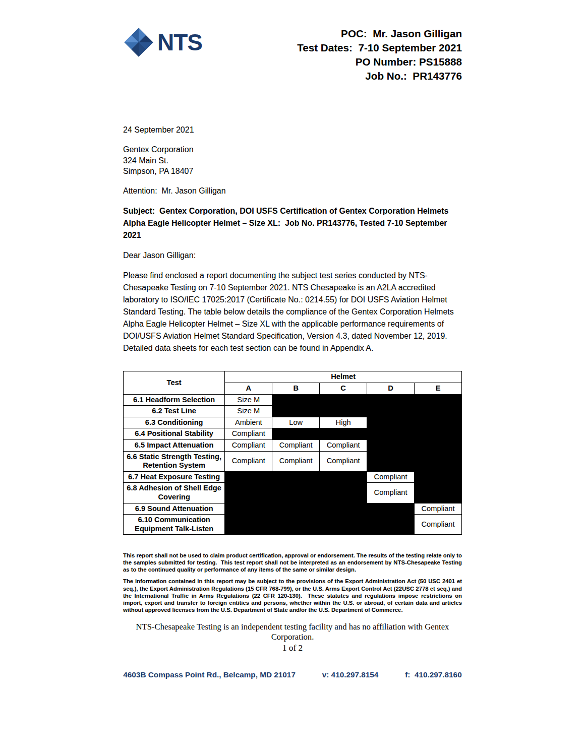NTS
POC: Mr. Jason Gilligan
Test Dates: 7-10 September 2021
PO Number: PS15888
Job No.: PR143776
24 September 2021
Gentex Corporation
324 Main St.
Simpson, PA 18407
Attention: Mr. Jason Gilligan
Subject: Gentex Corporation, DOI USFS Certification of Gentex Corporation Helmets Alpha Eagle Helicopter Helmet – Size XL: Job No. PR143776, Tested 7-10 September 2021
Dear Jason Gilligan:
Please find enclosed a report documenting the subject test series conducted by NTS-Chesapeake Testing on 7-10 September 2021. NTS Chesapeake is an A2LA accredited laboratory to ISO/IEC 17025:2017 (Certificate No.: 0214.55) for DOI USFS Aviation Helmet Standard Testing. The table below details the compliance of the Gentex Corporation Helmets Alpha Eagle Helicopter Helmet – Size XL with the applicable performance requirements of DOI/USFS Aviation Helmet Standard Specification, Version 4.3, dated November 12, 2019. Detailed data sheets for each test section can be found in Appendix A.
| Test | Helmet |
| --- | --- |
| A | B | C | D | E |
| 6.1 Headform Selection | Size M | | | | |
| 6.2 Test Line | Size M | | | | |
| 6.3 Conditioning | Ambient | Low | High | | |
| 6.4 Positional Stability | Compliant | | | | |
| 6.5 Impact Attenuation | Compliant | Compliant | Compliant | | |
| 6.6 Static Strength Testing, Retention System | Compliant | Compliant | Compliant | | |
| 6.7 Heat Exposure Testing | | | | Compliant | |
| 6.8 Adhesion of Shell Edge Covering | | | | Compliant | |
| 6.9 Sound Attenuation | | | | | Compliant |
| 6.10 Communication Equipment Talk-Listen | | | | | Compliant |
This report shall not be used to claim product certification, approval or endorsement. The results of the testing relate only to the samples submitted for testing. This test report shall not be interpreted as an endorsement by NTS-Chesapeake Testing as to the continued quality or performance of any items of the same or similar design.
The information contained in this report may be subject to the provisions of the Export Administration Act (50 USC 2401 et seq.), the Export Administration Regulations (15 CFR 768-799), or the U.S. Arms Export Control Act (22USC 2778 et seq.) and the International Traffic in Arms Regulations (22 CFR 120-130). These statutes and regulations impose restrictions on import, export and transfer to foreign entities and persons, whether within the U.S. or abroad, of certain data and articles without approved licenses from the U.S. Department of State and/or the U.S. Department of Commerce.
NTS-Chesapeake Testing is an independent testing facility and has no affiliation with Gentex Corporation.
1 of 2
4603B Compass Point Rd., Belcamp, MD 21017 v: 410.297.8154 f: 410.297.8160